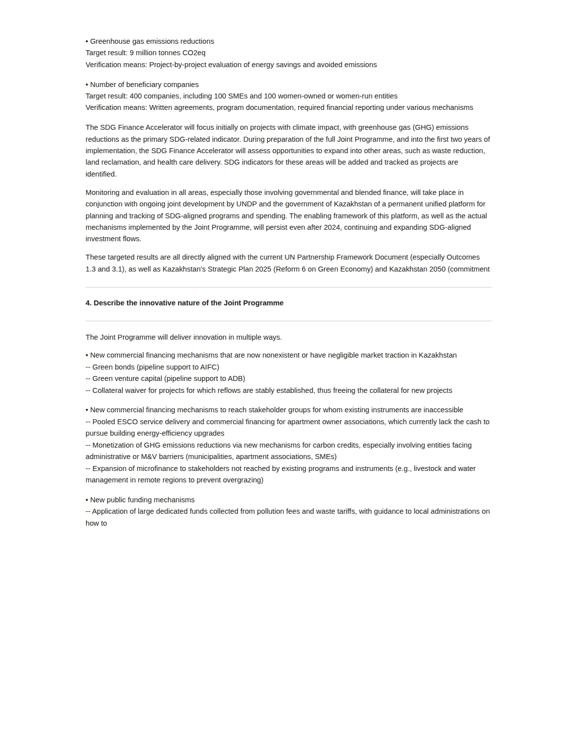• Greenhouse gas emissions reductions
Target result: 9 million tonnes CO2eq
Verification means: Project-by-project evaluation of energy savings and avoided emissions
• Number of beneficiary companies
Target result: 400 companies, including 100 SMEs and 100 women-owned or women-run entities
Verification means: Written agreements, program documentation, required financial reporting under various mechanisms
The SDG Finance Accelerator will focus initially on projects with climate impact, with greenhouse gas (GHG) emissions reductions as the primary SDG-related indicator. During preparation of the full Joint Programme, and into the first two years of implementation, the SDG Finance Accelerator will assess opportunities to expand into other areas, such as waste reduction, land reclamation, and health care delivery. SDG indicators for these areas will be added and tracked as projects are identified.
Monitoring and evaluation in all areas, especially those involving governmental and blended finance, will take place in conjunction with ongoing joint development by UNDP and the government of Kazakhstan of a permanent unified platform for planning and tracking of SDG-aligned programs and spending. The enabling framework of this platform, as well as the actual mechanisms implemented by the Joint Programme, will persist even after 2024, continuing and expanding SDG-aligned investment flows.
These targeted results are all directly aligned with the current UN Partnership Framework Document (especially Outcomes 1.3 and 3.1), as well as Kazakhstan's Strategic Plan 2025 (Reform 6 on Green Economy) and Kazakhstan 2050 (commitment
4. Describe the innovative nature of the Joint Programme
The Joint Programme will deliver innovation in multiple ways.
• New commercial financing mechanisms that are now nonexistent or have negligible market traction in Kazakhstan
-- Green bonds (pipeline support to AIFC)
-- Green venture capital (pipeline support to ADB)
-- Collateral waiver for projects for which reflows are stably established, thus freeing the collateral for new projects
• New commercial financing mechanisms to reach stakeholder groups for whom existing instruments are inaccessible
-- Pooled ESCO service delivery and commercial financing for apartment owner associations, which currently lack the cash to pursue building energy-efficiency upgrades
-- Monetization of GHG emissions reductions via new mechanisms for carbon credits, especially involving entities facing administrative or M&V barriers (municipalities, apartment associations, SMEs)
-- Expansion of microfinance to stakeholders not reached by existing programs and instruments (e.g., livestock and water management in remote regions to prevent overgrazing)
• New public funding mechanisms
-- Application of large dedicated funds collected from pollution fees and waste tariffs, with guidance to local administrations on how to